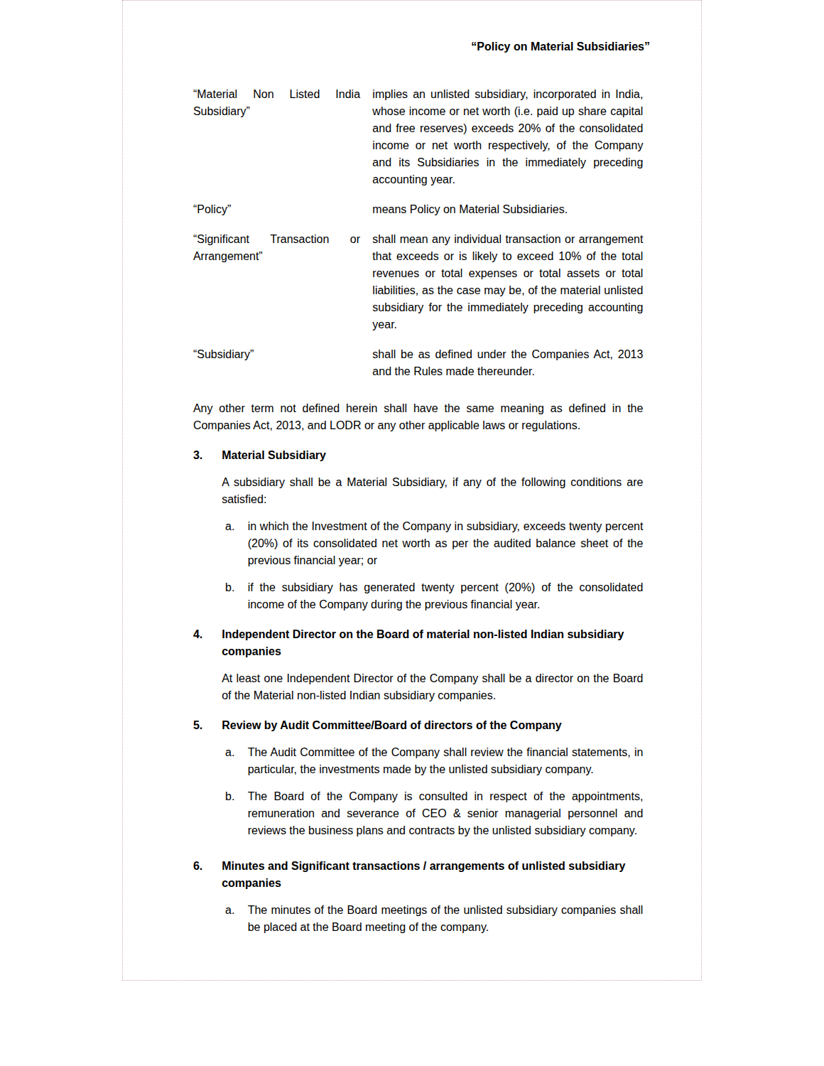“Policy on Material Subsidiaries”
| “Material Non Listed India Subsidiary” | implies an unlisted subsidiary, incorporated in India, whose income or net worth (i.e. paid up share capital and free reserves) exceeds 20% of the consolidated income or net worth respectively, of the Company and its Subsidiaries in the immediately preceding accounting year. |
| “Policy” | means Policy on Material Subsidiaries. |
| “Significant Transaction or Arrangement” | shall mean any individual transaction or arrangement that exceeds or is likely to exceed 10% of the total revenues or total expenses or total assets or total liabilities, as the case may be, of the material unlisted subsidiary for the immediately preceding accounting year. |
| “Subsidiary” | shall be as defined under the Companies Act, 2013 and the Rules made thereunder. |
Any other term not defined herein shall have the same meaning as defined in the Companies Act, 2013, and LODR or any other applicable laws or regulations.
3.
Material Subsidiary
A subsidiary shall be a Material Subsidiary, if any of the following conditions are satisfied:
a. in which the Investment of the Company in subsidiary, exceeds twenty percent (20%) of its consolidated net worth as per the audited balance sheet of the previous financial year; or
b. if the subsidiary has generated twenty percent (20%) of the consolidated income of the Company during the previous financial year.
4.
Independent Director on the Board of material non-listed Indian subsidiary companies
At least one Independent Director of the Company shall be a director on the Board of the Material non-listed Indian subsidiary companies.
5.
Review by Audit Committee/Board of directors of the Company
a. The Audit Committee of the Company shall review the financial statements, in particular, the investments made by the unlisted subsidiary company.
b. The Board of the Company is consulted in respect of the appointments, remuneration and severance of CEO & senior managerial personnel and reviews the business plans and contracts by the unlisted subsidiary company.
6.
Minutes and Significant transactions / arrangements of unlisted subsidiary companies
a. The minutes of the Board meetings of the unlisted subsidiary companies shall be placed at the Board meeting of the company.